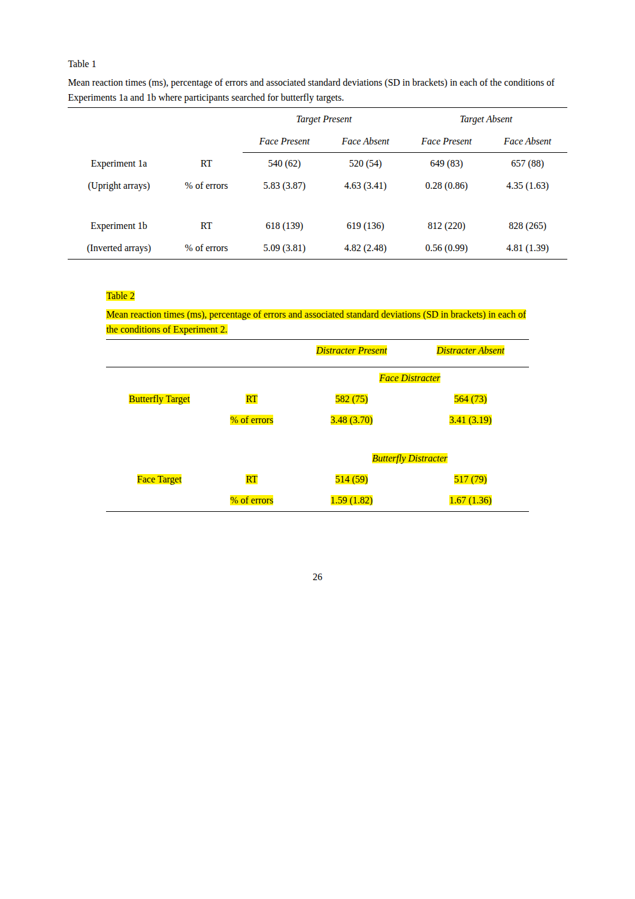Table 1
Mean reaction times (ms), percentage of errors and associated standard deviations (SD in brackets) in each of the conditions of Experiments 1a and 1b where participants searched for butterfly targets.
| | Target Present | Target Absent |
| | Face Present | Face Absent | Face Present | Face Absent |
| Experiment 1a | RT | 540 (62) | 520 (54) | 649 (83) | 657 (88) |
| (Upright arrays) | % of errors | 5.83 (3.87) | 4.63 (3.41) | 0.28 (0.86) | 4.35 (1.63) |
| Experiment 1b | RT | 618 (139) | 619 (136) | 812 (220) | 828 (265) |
| (Inverted arrays) | % of errors | 5.09 (3.81) | 4.82 (2.48) | 0.56 (0.99) | 4.81 (1.39) |
Table 2
Mean reaction times (ms), percentage of errors and associated standard deviations (SD in brackets) in each of the conditions of Experiment 2.
| | Distracter Present | Distracter Absent |
| | Face Distracter |
| Butterfly Target | RT | 582 (75) | 564 (73) |
| | % of errors | 3.48 (3.70) | 3.41 (3.19) |
| | Butterfly Distracter |
| Face Target | RT | 514 (59) | 517 (79) |
| | % of errors | 1.59 (1.82) | 1.67 (1.36) |
26